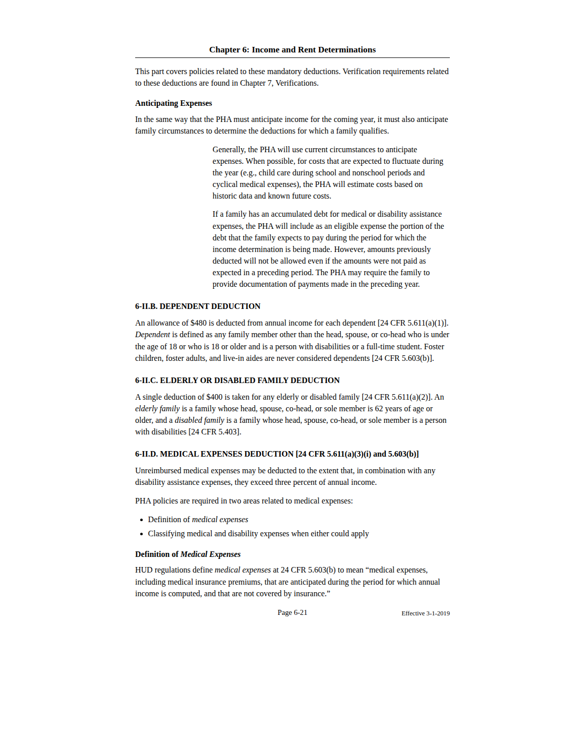Chapter 6: Income and Rent Determinations
This part covers policies related to these mandatory deductions. Verification requirements related to these deductions are found in Chapter 7, Verifications.
Anticipating Expenses
In the same way that the PHA must anticipate income for the coming year, it must also anticipate family circumstances to determine the deductions for which a family qualifies.
Generally, the PHA will use current circumstances to anticipate expenses. When possible, for costs that are expected to fluctuate during the year (e.g., child care during school and nonschool periods and cyclical medical expenses), the PHA will estimate costs based on historic data and known future costs.
If a family has an accumulated debt for medical or disability assistance expenses, the PHA will include as an eligible expense the portion of the debt that the family expects to pay during the period for which the income determination is being made. However, amounts previously deducted will not be allowed even if the amounts were not paid as expected in a preceding period. The PHA may require the family to provide documentation of payments made in the preceding year.
6-II.B. DEPENDENT DEDUCTION
An allowance of $480 is deducted from annual income for each dependent [24 CFR 5.611(a)(1)]. Dependent is defined as any family member other than the head, spouse, or co-head who is under the age of 18 or who is 18 or older and is a person with disabilities or a full-time student. Foster children, foster adults, and live-in aides are never considered dependents [24 CFR 5.603(b)].
6-II.C. ELDERLY OR DISABLED FAMILY DEDUCTION
A single deduction of $400 is taken for any elderly or disabled family [24 CFR 5.611(a)(2)]. An elderly family is a family whose head, spouse, co-head, or sole member is 62 years of age or older, and a disabled family is a family whose head, spouse, co-head, or sole member is a person with disabilities [24 CFR 5.403].
6-II.D. MEDICAL EXPENSES DEDUCTION [24 CFR 5.611(a)(3)(i) and 5.603(b)]
Unreimbursed medical expenses may be deducted to the extent that, in combination with any disability assistance expenses, they exceed three percent of annual income.
PHA policies are required in two areas related to medical expenses:
Definition of medical expenses
Classifying medical and disability expenses when either could apply
Definition of Medical Expenses
HUD regulations define medical expenses at 24 CFR 5.603(b) to mean “medical expenses, including medical insurance premiums, that are anticipated during the period for which annual income is computed, and that are not covered by insurance.”
Page 6-21
Effective 3-1-2019